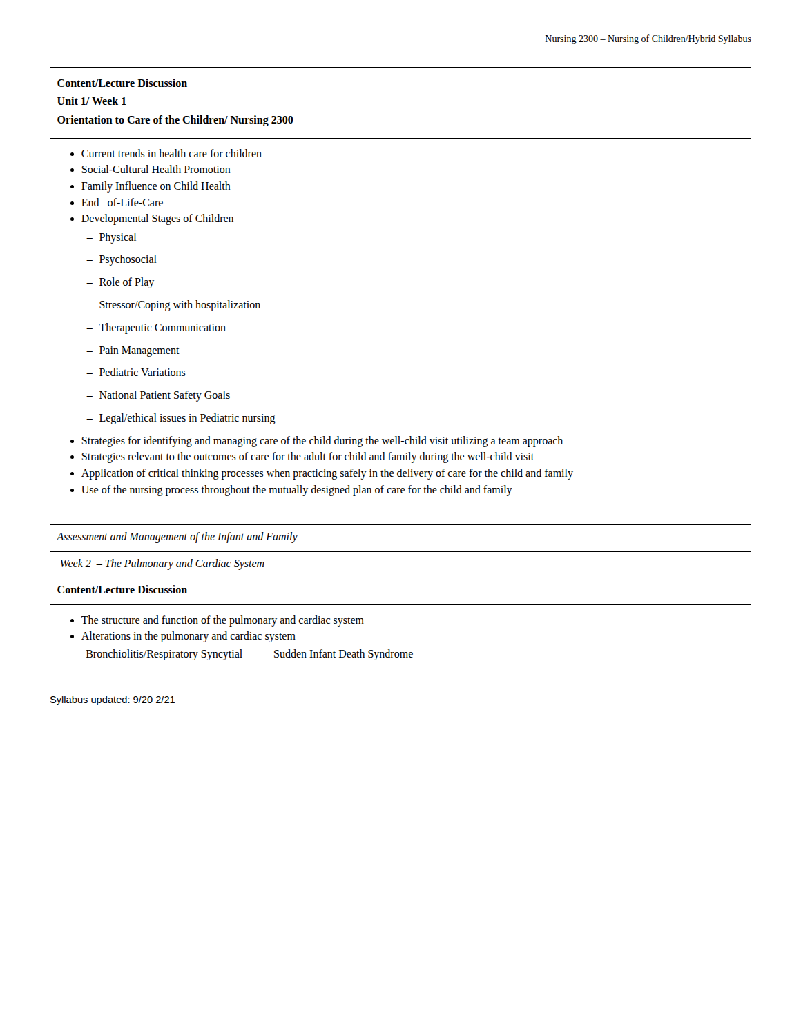Nursing 2300 – Nursing of Children/Hybrid Syllabus
| Content/Lecture Discussion Unit 1/ Week 1 Orientation to Care of the Children/ Nursing 2300 |
| Current trends in health care for children Social-Cultural Health Promotion Family Influence on Child Health End –of-Life-Care Developmental Stages of Children Physical Psychosocial Role of Play Stressor/Coping with hospitalization Therapeutic Communication Pain Management Pediatric Variations National Patient Safety Goals Legal/ethical issues in Pediatric nursing Strategies for identifying and managing care of the child during the well-child visit utilizing a team approach Strategies relevant to the outcomes of care for the adult for child and family during the well-child visit Application of critical thinking processes when practicing safely in the delivery of care for the child and family Use of the nursing process throughout the mutually designed plan of care for the child and family |
| Assessment and Management of the Infant and Family |
| Week 2 – The Pulmonary and Cardiac System |
| Content/Lecture Discussion |
| The structure and function of the pulmonary and cardiac system Alterations in the pulmonary and cardiac system Bronchiolitis/Respiratory Syncytial Sudden Infant Death Syndrome |
Syllabus updated: 9/20 2/21